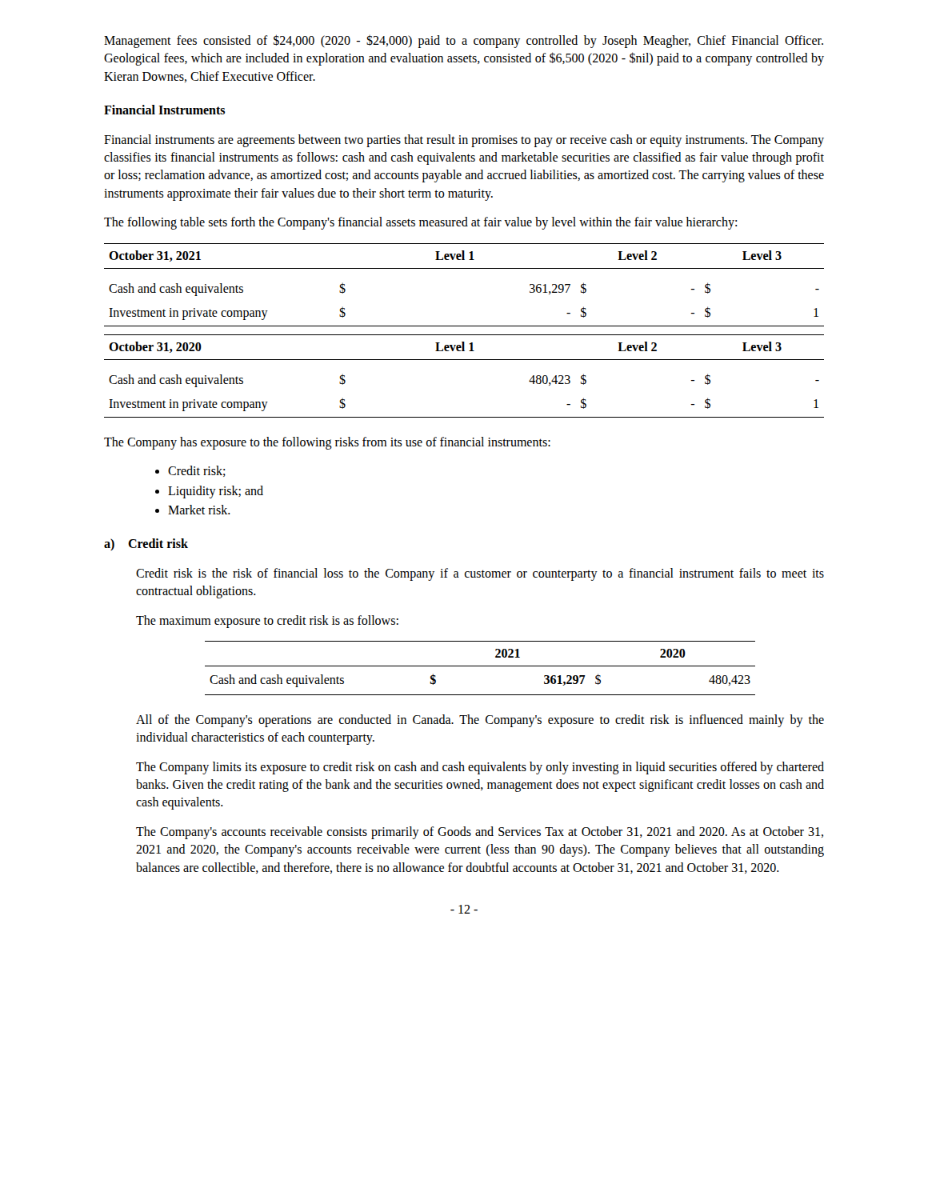Management fees consisted of $24,000 (2020 - $24,000) paid to a company controlled by Joseph Meagher, Chief Financial Officer. Geological fees, which are included in exploration and evaluation assets, consisted of $6,500 (2020 - $nil) paid to a company controlled by Kieran Downes, Chief Executive Officer.
Financial Instruments
Financial instruments are agreements between two parties that result in promises to pay or receive cash or equity instruments. The Company classifies its financial instruments as follows: cash and cash equivalents and marketable securities are classified as fair value through profit or loss; reclamation advance, as amortized cost; and accounts payable and accrued liabilities, as amortized cost. The carrying values of these instruments approximate their fair values due to their short term to maturity.
The following table sets forth the Company's financial assets measured at fair value by level within the fair value hierarchy:
| October 31, 2021 | Level 1 | Level 2 | Level 3 |
| --- | --- | --- | --- |
| Cash and cash equivalents | $ | 361,297 | $ | - | $ | - |
| Investment in private company | $ | - | $ | - | $ | 1 |
| October 31, 2020 | Level 1 | Level 2 | Level 3 |
| Cash and cash equivalents | $ | 480,423 | $ | - | $ | - |
| Investment in private company | $ | - | $ | - | $ | 1 |
The Company has exposure to the following risks from its use of financial instruments:
Credit risk;
Liquidity risk; and
Market risk.
a) Credit risk
Credit risk is the risk of financial loss to the Company if a customer or counterparty to a financial instrument fails to meet its contractual obligations.
The maximum exposure to credit risk is as follows:
| | 2021 | 2020 |
| --- | --- | --- |
| Cash and cash equivalents | $ | 361,297 | $ | 480,423 |
All of the Company's operations are conducted in Canada. The Company's exposure to credit risk is influenced mainly by the individual characteristics of each counterparty.
The Company limits its exposure to credit risk on cash and cash equivalents by only investing in liquid securities offered by chartered banks. Given the credit rating of the bank and the securities owned, management does not expect significant credit losses on cash and cash equivalents.
The Company's accounts receivable consists primarily of Goods and Services Tax at October 31, 2021 and 2020. As at October 31, 2021 and 2020, the Company's accounts receivable were current (less than 90 days). The Company believes that all outstanding balances are collectible, and therefore, there is no allowance for doubtful accounts at October 31, 2021 and October 31, 2020.
- 12 -